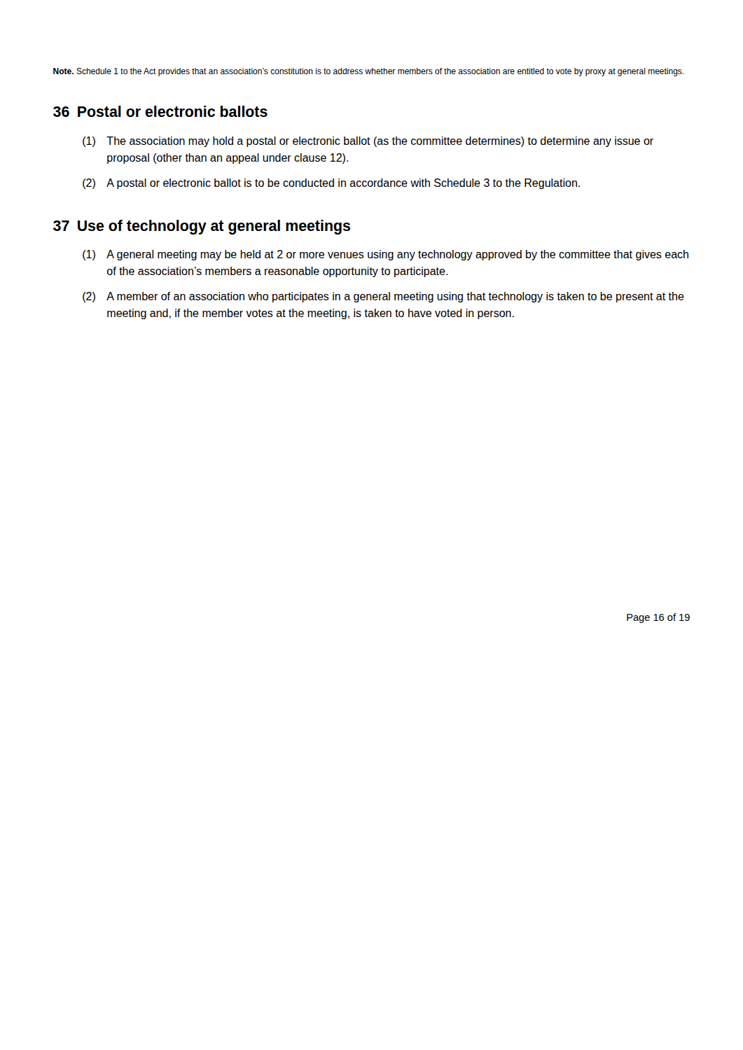Note. Schedule 1 to the Act provides that an association’s constitution is to address whether members of the association are entitled to vote by proxy at general meetings.
36 Postal or electronic ballots
(1) The association may hold a postal or electronic ballot (as the committee determines) to determine any issue or proposal (other than an appeal under clause 12).
(2) A postal or electronic ballot is to be conducted in accordance with Schedule 3 to the Regulation.
37 Use of technology at general meetings
(1) A general meeting may be held at 2 or more venues using any technology approved by the committee that gives each of the association’s members a reasonable opportunity to participate.
(2) A member of an association who participates in a general meeting using that technology is taken to be present at the meeting and, if the member votes at the meeting, is taken to have voted in person.
Page 16 of 19